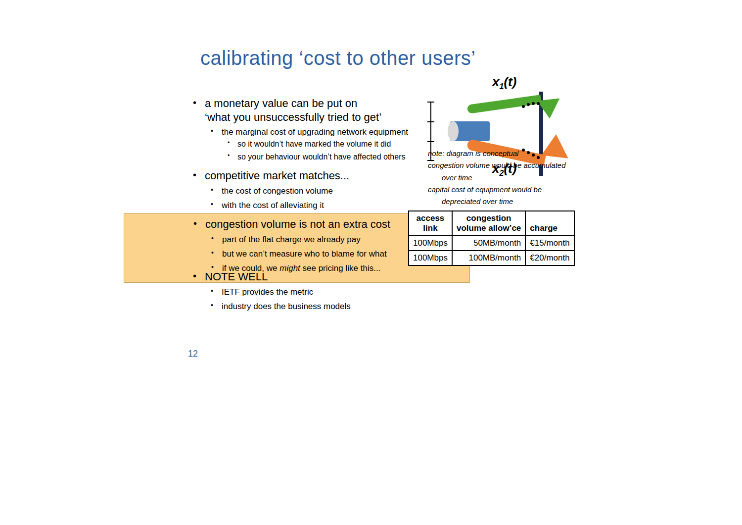calibrating ‘cost to other users’
a monetary value can be put on
‘what you unsuccessfully tried to get’
the marginal cost of upgrading network equipment
so it wouldn’t have marked the volume it did
so your behaviour wouldn’t have affected others
competitive market matches...
the cost of congestion volume
with the cost of alleviating it
congestion volume is not an extra cost
part of the flat charge we already pay
but we can’t measure who to blame for what
if we could, we might see pricing like this...
NOTE WELL
IETF provides the metric
industry does the business models
x1(t)
x2(t)
note: diagram is conceptual
congestion volume would be accumulated
over time
capital cost of equipment would be
depreciated over time
| access link | congestion volume allow’ce | charge |
| --- | --- | --- |
| 100Mbps | 50MB/month | €15/month |
| 100Mbps | 100MB/month | €20/month |
12